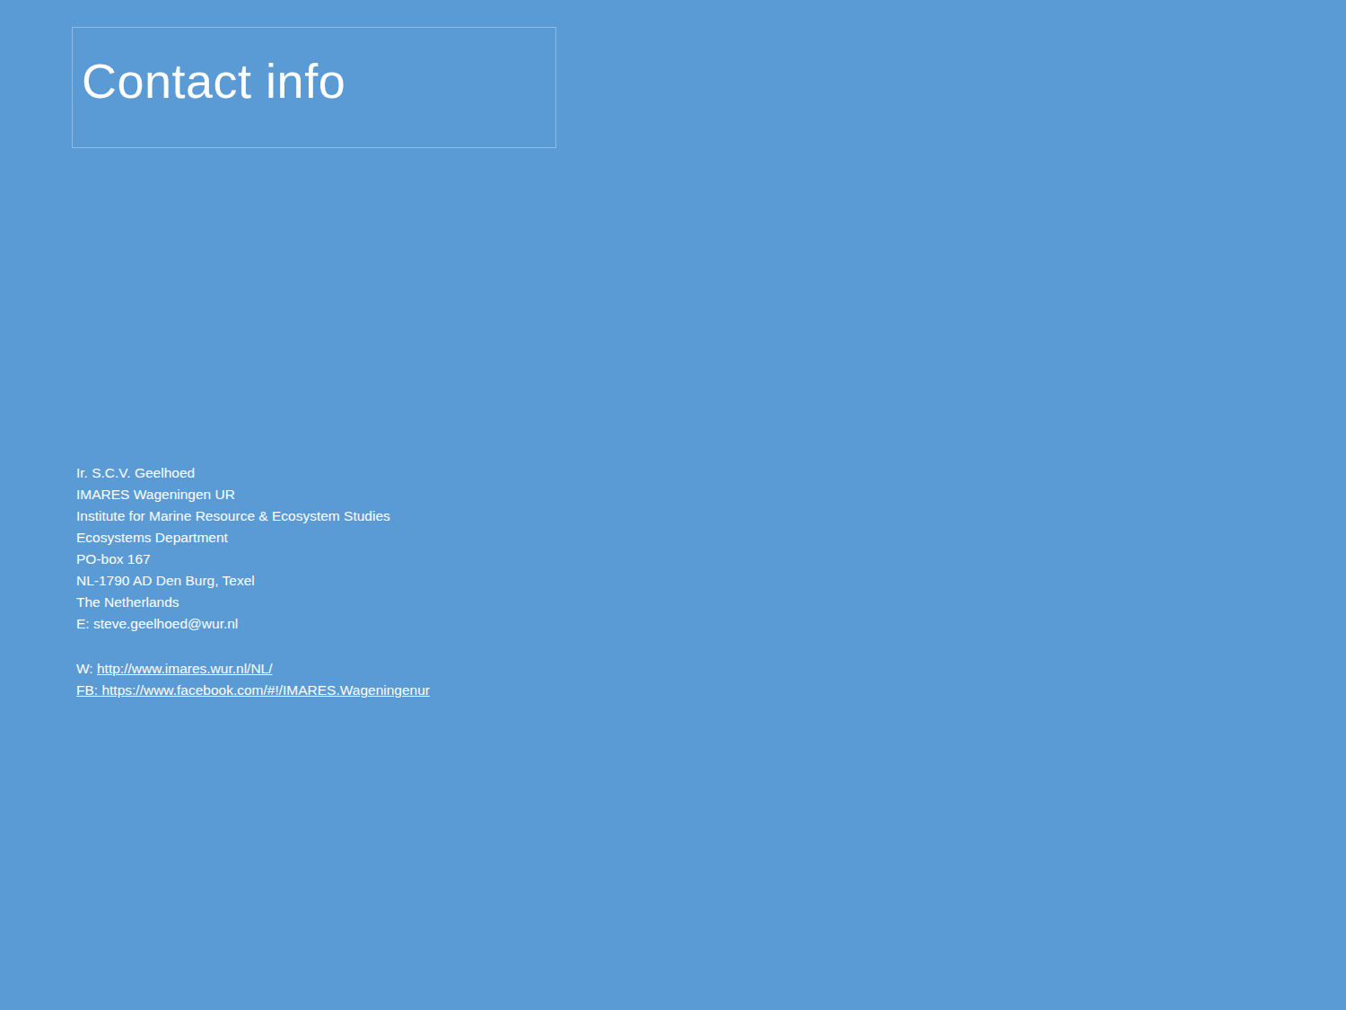Contact info
Ir. S.C.V. Geelhoed
IMARES Wageningen UR
Institute for Marine Resource & Ecosystem Studies
Ecosystems Department
PO-box 167
NL-1790 AD Den Burg, Texel
The Netherlands
E: steve.geelhoed@wur.nl
W: http://www.imares.wur.nl/NL/
FB: https://www.facebook.com/#!/IMARES.Wageningenur